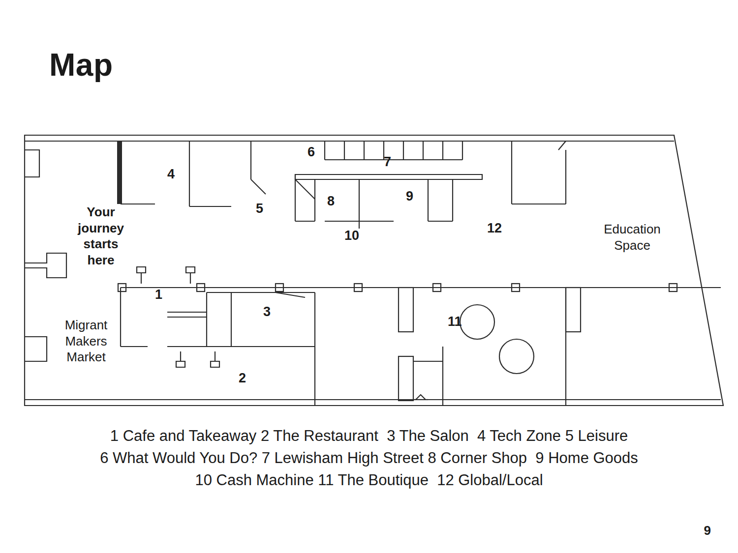Map
Your journey starts here Migrant Makers Market Education Space 1 2 3 4 5 6 7 8 9 10 11 12
1 Cafe and Takeaway 2 The Restaurant 3 The Salon 4 Tech Zone 5 Leisure
6 What Would You Do? 7 Lewisham High Street 8 Corner Shop 9 Home Goods
10 Cash Machine 11 The Boutique 12 Global/Local
9